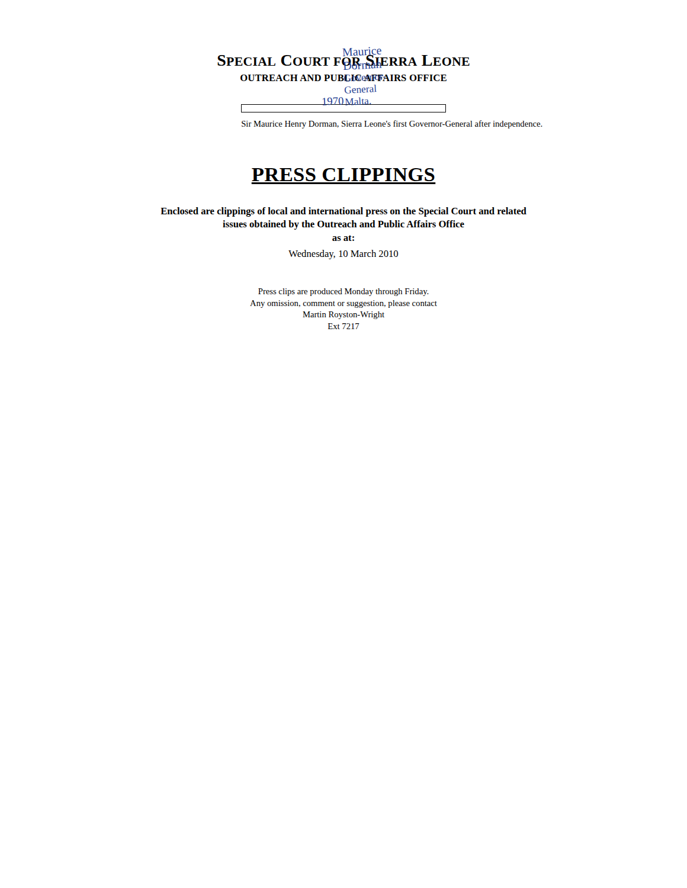SPECIAL COURT FOR SIERRA LEONE
OUTREACH AND PUBLIC AFFAIRS OFFICE
Maurice Dorman Governor-General Malta. 1970
Sir Maurice Henry Dorman, Sierra Leone's first Governor-General after independence.
PRESS CLIPPINGS
Enclosed are clippings of local and international press on the Special Court and related issues obtained by the Outreach and Public Affairs Office as at:
Wednesday, 10 March 2010
Press clips are produced Monday through Friday.
Any omission, comment or suggestion, please contact
Martin Royston-Wright
Ext 7217